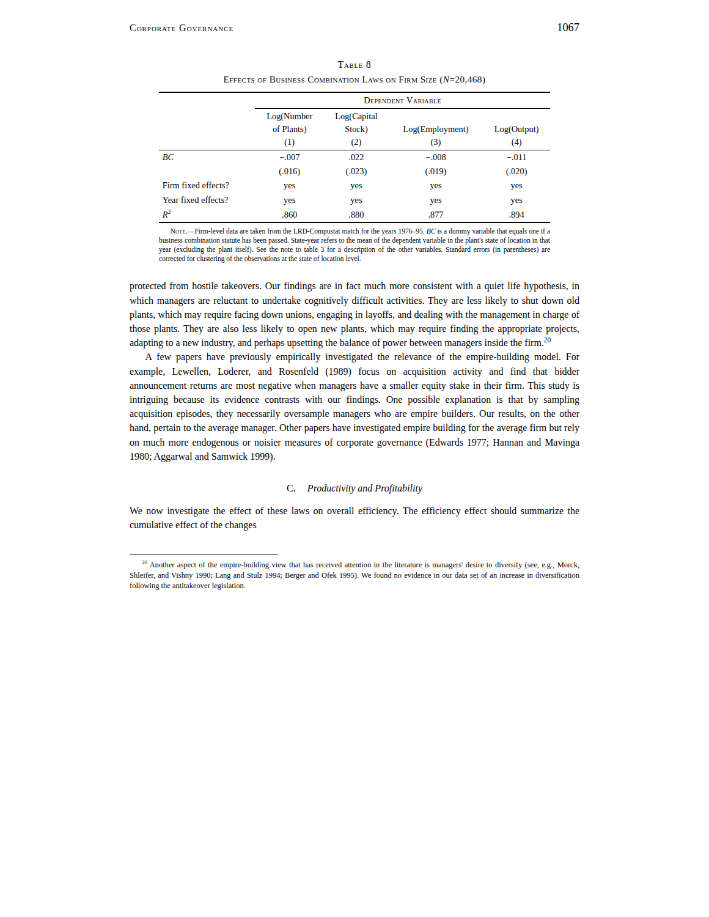Corporate Governance 1067
Table 8
Effects of Business Combination Laws on Firm Size (N=20,468)
| | Dependent Variable |
| --- | --- |
| | Log(Number of Plants) (1) | Log(Capital Stock) (2) | Log(Employment) (3) | Log(Output) (4) |
| BC | −.007 | .022 | −.008 | −.011 |
| | (.016) | (.023) | (.019) | (.020) |
| Firm fixed effects? | yes | yes | yes | yes |
| Year fixed effects? | yes | yes | yes | yes |
| R 2 | .860 | .880 | .877 | .894 |
Note.—Firm-level data are taken from the LRD-Compustat match for the years 1976–95. BC is a dummy variable that equals one if a business combination statute has been passed. State-year refers to the mean of the dependent variable in the plant's state of location in that year (excluding the plant itself). See the note to table 3 for a description of the other variables. Standard errors (in parentheses) are corrected for clustering of the observations at the state of location level.
protected from hostile takeovers. Our findings are in fact much more consistent with a quiet life hypothesis, in which managers are reluctant to undertake cognitively difficult activities. They are less likely to shut down old plants, which may require facing down unions, engaging in layoffs, and dealing with the management in charge of those plants. They are also less likely to open new plants, which may require finding the appropriate projects, adapting to a new industry, and perhaps upsetting the balance of power between managers inside the firm.20
A few papers have previously empirically investigated the relevance of the empire-building model. For example, Lewellen, Loderer, and Rosenfeld (1989) focus on acquisition activity and find that bidder announcement returns are most negative when managers have a smaller equity stake in their firm. This study is intriguing because its evidence contrasts with our findings. One possible explanation is that by sampling acquisition episodes, they necessarily oversample managers who are empire builders. Our results, on the other hand, pertain to the average manager. Other papers have investigated empire building for the average firm but rely on much more endogenous or noisier measures of corporate governance (Edwards 1977; Hannan and Mavinga 1980; Aggarwal and Samwick 1999).
C. Productivity and Profitability
We now investigate the effect of these laws on overall efficiency. The efficiency effect should summarize the cumulative effect of the changes
20 Another aspect of the empire-building view that has received attention in the literature is managers' desire to diversify (see, e.g., Morck, Shleifer, and Vishny 1990; Lang and Stulz 1994; Berger and Ofek 1995). We found no evidence in our data set of an increase in diversification following the antitakeover legislation.